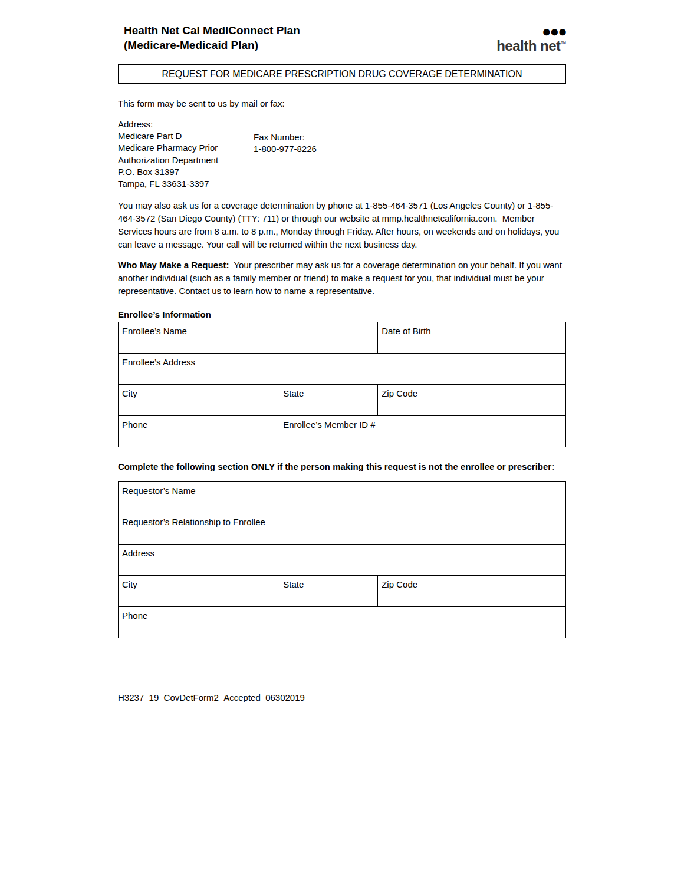Health Net Cal MediConnect Plan
(Medicare-Medicaid Plan)
●●●
health net™
REQUEST FOR MEDICARE PRESCRIPTION DRUG COVERAGE DETERMINATION
This form may be sent to us by mail or fax:
Address:
Medicare Part D
Medicare Pharmacy Prior
Authorization Department
P.O. Box 31397
Tampa, FL 33631-3397
Fax Number:
1-800-977-8226
You may also ask us for a coverage determination by phone at 1-855-464-3571 (Los Angeles County) or 1-855-464-3572 (San Diego County) (TTY: 711) or through our website at mmp.healthnetcalifornia.com. Member Services hours are from 8 a.m. to 8 p.m., Monday through Friday. After hours, on weekends and on holidays, you can leave a message. Your call will be returned within the next business day.
Who May Make a Request: Your prescriber may ask us for a coverage determination on your behalf. If you want another individual (such as a family member or friend) to make a request for you, that individual must be your representative. Contact us to learn how to name a representative.
Enrollee’s Information
| Enrollee’s Name | Date of Birth |
| Enrollee’s Address |
| City | State | Zip Code |
| Phone | Enrollee’s Member ID # |
Complete the following section ONLY if the person making this request is not the enrollee or prescriber:
| Requestor’s Name |
| Requestor’s Relationship to Enrollee |
| Address |
| City | State | Zip Code |
| Phone |
H3237_19_CovDetForm2_Accepted_06302019